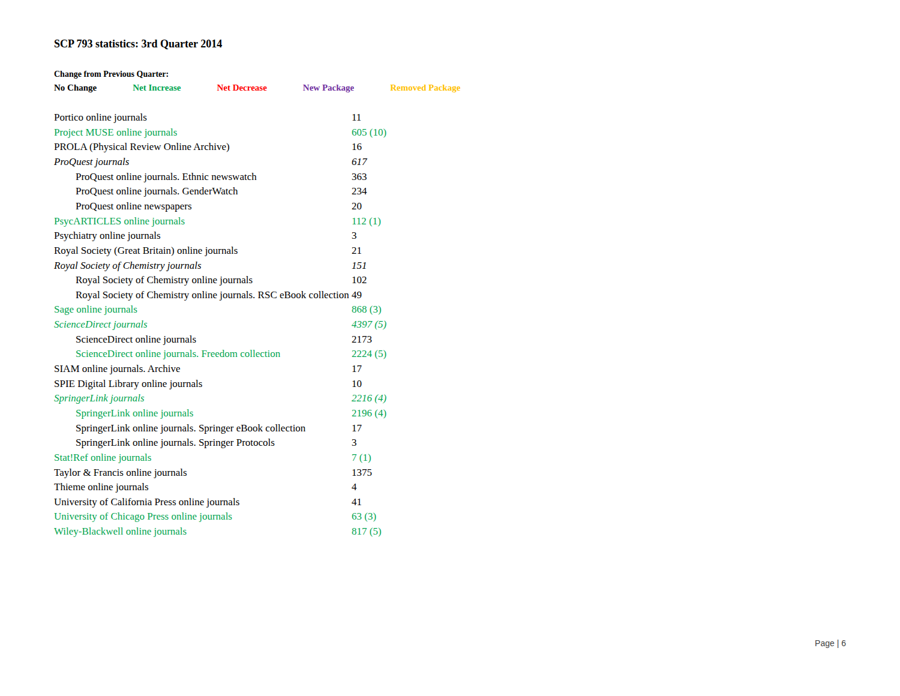SCP 793 statistics: 3rd Quarter 2014
Change from Previous Quarter:
| No Change | Net Increase | Net Decrease | New Package | Removed Package |
| Portico online journals | 11 | |
| Project MUSE online journals | 605 (10) | |
| PROLA (Physical Review Online Archive) | 16 | |
| ProQuest journals | 617 | |
| ProQuest online journals. Ethnic newswatch | 363 | |
| ProQuest online journals. GenderWatch | 234 | |
| ProQuest online newspapers | 20 | |
| PsycARTICLES online journals | 112 (1) | |
| Psychiatry online journals | 3 | |
| Royal Society (Great Britain) online journals | 21 | |
| Royal Society of Chemistry journals | 151 | |
| Royal Society of Chemistry online journals | 102 | |
| Royal Society of Chemistry online journals. RSC eBook collection | 49 | |
| Sage online journals | 868 (3) | |
| ScienceDirect journals | 4397 (5) | |
| ScienceDirect online journals | 2173 | |
| ScienceDirect online journals. Freedom collection | 2224 (5) | |
| SIAM online journals. Archive | 17 | |
| SPIE Digital Library online journals | 10 | |
| SpringerLink journals | 2216 (4) | |
| SpringerLink online journals | 2196 (4) | |
| SpringerLink online journals. Springer eBook collection | 17 | |
| SpringerLink online journals. Springer Protocols | 3 | |
| Stat!Ref online journals | 7 (1) | |
| Taylor & Francis online journals | 1375 | |
| Thieme online journals | 4 | |
| University of California Press online journals | 41 | |
| University of Chicago Press online journals | 63 (3) | |
| Wiley-Blackwell online journals | 817 (5) | |
Page | 6